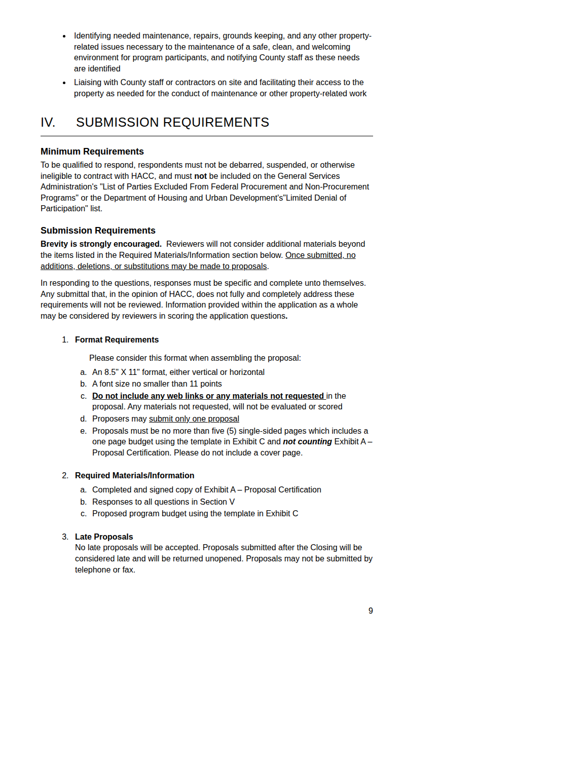Identifying needed maintenance, repairs, grounds keeping, and any other property-related issues necessary to the maintenance of a safe, clean, and welcoming environment for program participants, and notifying County staff as these needs are identified
Liaising with County staff or contractors on site and facilitating their access to the property as needed for the conduct of maintenance or other property-related work
IV. SUBMISSION REQUIREMENTS
Minimum Requirements
To be qualified to respond, respondents must not be debarred, suspended, or otherwise ineligible to contract with HACC, and must not be included on the General Services Administration's "List of Parties Excluded From Federal Procurement and Non-Procurement Programs" or the Department of Housing and Urban Development's"Limited Denial of Participation" list.
Submission Requirements
Brevity is strongly encouraged. Reviewers will not consider additional materials beyond the items listed in the Required Materials/Information section below. Once submitted, no additions, deletions, or substitutions may be made to proposals.
In responding to the questions, responses must be specific and complete unto themselves. Any submittal that, in the opinion of HACC, does not fully and completely address these requirements will not be reviewed. Information provided within the application as a whole may be considered by reviewers in scoring the application questions.
Format Requirements
Please consider this format when assembling the proposal:
An 8.5" X 11" format, either vertical or horizontal
A font size no smaller than 11 points
Do not include any web links or any materials not requested in the proposal. Any materials not requested, will not be evaluated or scored
Proposers may submit only one proposal
Proposals must be no more than five (5) single-sided pages which includes a one page budget using the template in Exhibit C and not counting Exhibit A – Proposal Certification. Please do not include a cover page.
Required Materials/Information
Completed and signed copy of Exhibit A – Proposal Certification
Responses to all questions in Section V
Proposed program budget using the template in Exhibit C
Late Proposals
No late proposals will be accepted. Proposals submitted after the Closing will be considered late and will be returned unopened. Proposals may not be submitted by telephone or fax.
9